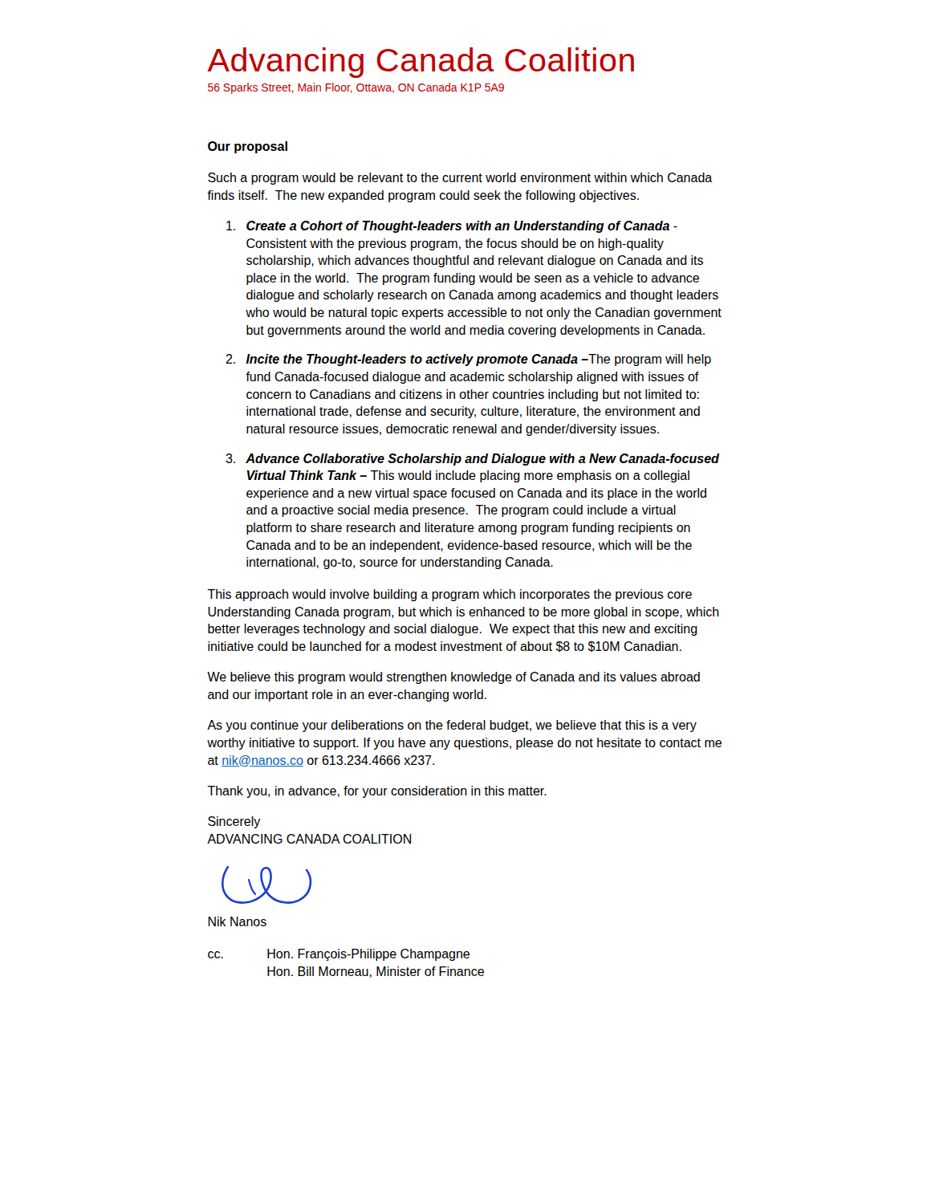Advancing Canada Coalition
56 Sparks Street, Main Floor, Ottawa, ON Canada K1P 5A9
Our proposal
Such a program would be relevant to the current world environment within which Canada finds itself. The new expanded program could seek the following objectives.
Create a Cohort of Thought-leaders with an Understanding of Canada - Consistent with the previous program, the focus should be on high-quality scholarship, which advances thoughtful and relevant dialogue on Canada and its place in the world. The program funding would be seen as a vehicle to advance dialogue and scholarly research on Canada among academics and thought leaders who would be natural topic experts accessible to not only the Canadian government but governments around the world and media covering developments in Canada.
Incite the Thought-leaders to actively promote Canada –The program will help fund Canada-focused dialogue and academic scholarship aligned with issues of concern to Canadians and citizens in other countries including but not limited to: international trade, defense and security, culture, literature, the environment and natural resource issues, democratic renewal and gender/diversity issues.
Advance Collaborative Scholarship and Dialogue with a New Canada-focused Virtual Think Tank – This would include placing more emphasis on a collegial experience and a new virtual space focused on Canada and its place in the world and a proactive social media presence. The program could include a virtual platform to share research and literature among program funding recipients on Canada and to be an independent, evidence-based resource, which will be the international, go-to, source for understanding Canada.
This approach would involve building a program which incorporates the previous core Understanding Canada program, but which is enhanced to be more global in scope, which better leverages technology and social dialogue. We expect that this new and exciting initiative could be launched for a modest investment of about $8 to $10M Canadian.
We believe this program would strengthen knowledge of Canada and its values abroad and our important role in an ever-changing world.
As you continue your deliberations on the federal budget, we believe that this is a very worthy initiative to support. If you have any questions, please do not hesitate to contact me at nik@nanos.co or 613.234.4666 x237.
Thank you, in advance, for your consideration in this matter.
Sincerely
ADVANCING CANADA COALITION
Nik Nanos
| cc. | Hon. François-Philippe Champagne Hon. Bill Morneau, Minister of Finance |